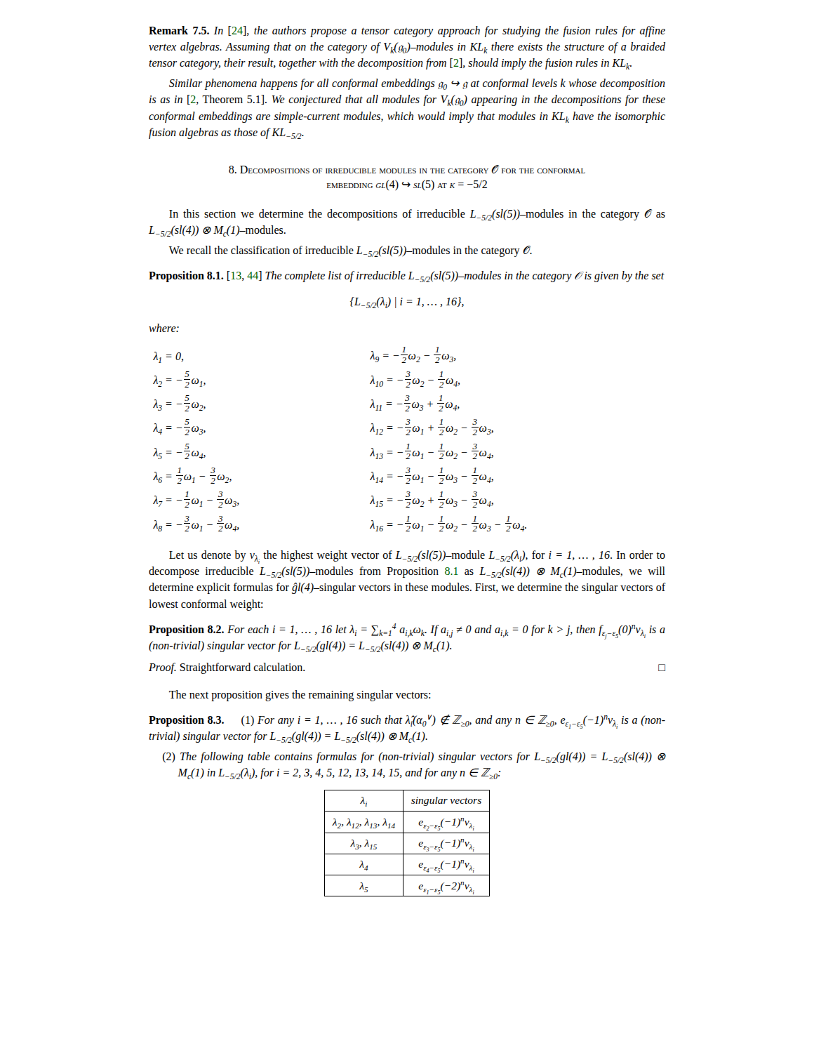Remark 7.5. In [24], the authors propose a tensor category approach for studying the fusion rules for affine vertex algebras. Assuming that on the category of Vk(𝔤0)–modules in KLk there exists the structure of a braided tensor category, their result, together with the decomposition from [2], should imply the fusion rules in KLk.
Similar phenomena happens for all conformal embeddings 𝔤0 ↪ 𝔤 at conformal levels k whose decomposition is as in [2, Theorem 5.1]. We conjectured that all modules for Vk(𝔤0) appearing in the decompositions for these conformal embeddings are simple-current modules, which would imply that modules in KLk have the isomorphic fusion algebras as those of KL−5/2.
8. Decompositions of irreducible modules in the category 𝒪 for the conformal
embedding gl(4) ↪ sl(5) at k = −5/2
In this section we determine the decompositions of irreducible L−5/2(sl(5))–modules in the category 𝒪 as L−5/2(sl(4)) ⊗ Mc(1)–modules.
We recall the classification of irreducible L−5/2(sl(5))–modules in the category 𝒪.
Proposition 8.1. [13, 44] The complete list of irreducible L−5/2(sl(5))–modules in the category 𝒪 is given by the set
{L−5/2(λi) | i = 1, … , 16},
where:
| λ 1 = 0, | λ 9 = − 1 2 ω 2 − 1 2 ω 3 , |
| λ 2 = − 5 2 ω 1 , | λ 10 = − 3 2 ω 2 − 1 2 ω 4 , |
| λ 3 = − 5 2 ω 2 , | λ 11 = − 3 2 ω 3 + 1 2 ω 4 , |
| λ 4 = − 5 2 ω 3 , | λ 12 = − 3 2 ω 1 + 1 2 ω 2 − 3 2 ω 3 , |
| λ 5 = − 5 2 ω 4 , | λ 13 = − 1 2 ω 1 − 1 2 ω 2 − 3 2 ω 4 , |
| λ 6 = 1 2 ω 1 − 3 2 ω 2 , | λ 14 = − 3 2 ω 1 − 1 2 ω 3 − 1 2 ω 4 , |
| λ 7 = − 1 2 ω 1 − 3 2 ω 3 , | λ 15 = − 3 2 ω 2 + 1 2 ω 3 − 3 2 ω 4 , |
| λ 8 = − 3 2 ω 1 − 3 2 ω 4 , | λ 16 = − 1 2 ω 1 − 1 2 ω 2 − 1 2 ω 3 − 1 2 ω 4 . |
Let us denote by vλi the highest weight vector of L−5/2(sl(5))–module L−5/2(λi), for i = 1, … , 16. In order to decompose irreducible L−5/2(sl(5))–modules from Proposition 8.1 as L−5/2(sl(4)) ⊗ Mc(1)–modules, we will determine explicit formulas for ĝl(4)–singular vectors in these modules. First, we determine the singular vectors of lowest conformal weight:
Proposition 8.2. For each i = 1, … , 16 let λi = ∑k=14 ai,kωk. If ai,j ≠ 0 and ai,k = 0 for k > j, then fεj−ε5(0)nvλi is a (non-trivial) singular vector for L−5/2(gl(4)) = L−5/2(sl(4)) ⊗ Mc(1).
Proof. Straightforward calculation. □
The next proposition gives the remaining singular vectors:
Proposition 8.3. (1) For any i = 1, … , 16 such that λ̂i(α0∨) ∉ ℤ≥0, and any n ∈ ℤ≥0, eε1−ε5(−1)nvλi is a (non-trivial) singular vector for L−5/2(gl(4)) = L−5/2(sl(4)) ⊗ Mc(1).
(2) The following table contains formulas for (non-trivial) singular vectors for L−5/2(gl(4)) = L−5/2(sl(4)) ⊗ Mc(1) in L−5/2(λi), for i = 2, 3, 4, 5, 12, 13, 14, 15, and for any n ∈ ℤ≥0:
| λ i | singular vectors |
| λ 2 , λ 12 , λ 13 , λ 14 | e ε 2 −ε 5 (−1) n v λ i |
| λ 3 , λ 15 | e ε 3 −ε 5 (−1) n v λ i |
| λ 4 | e ε 4 −ε 5 (−1) n v λ i |
| λ 5 | e ε 1 −ε 5 (−2) n v λ i |